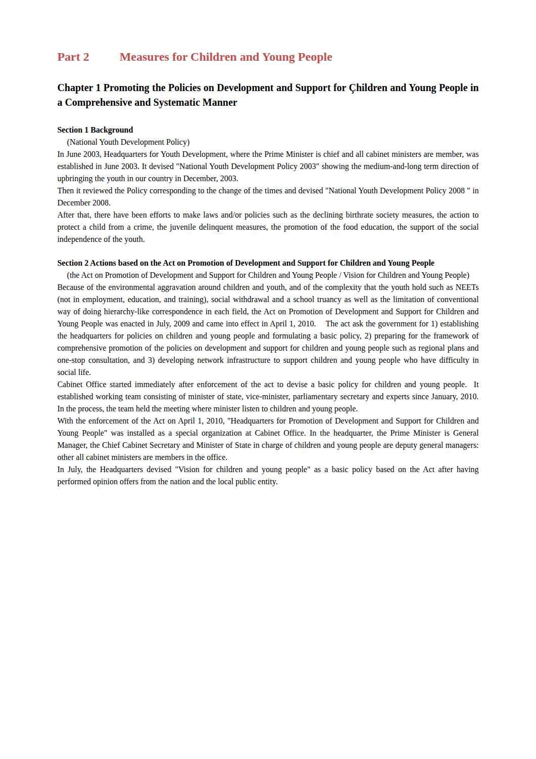Part 2 Measures for Children and Young People
Chapter 1 Promoting the Policies on Development and Support for Çhildren and Young People in a Comprehensive and Systematic Manner
Section 1 Background
(National Youth Development Policy)
In June 2003, Headquarters for Youth Development, where the Prime Minister is chief and all cabinet ministers are member, was established in June 2003. It devised "National Youth Development Policy 2003" showing the medium-and-long term direction of upbringing the youth in our country in December, 2003.
Then it reviewed the Policy corresponding to the change of the times and devised "National Youth Development Policy 2008 " in December 2008.
After that, there have been efforts to make laws and/or policies such as the declining birthrate society measures, the action to protect a child from a crime, the juvenile delinquent measures, the promotion of the food education, the support of the social independence of the youth.
Section 2 Actions based on the Act on Promotion of Development and Support for Children and Young People
(the Act on Promotion of Development and Support for Children and Young People / Vision for Children and Young People)
Because of the environmental aggravation around children and youth, and of the complexity that the youth hold such as NEETs (not in employment, education, and training), social withdrawal and a school truancy as well as the limitation of conventional way of doing hierarchy-like correspondence in each field, the Act on Promotion of Development and Support for Children and Young People was enacted in July, 2009 and came into effect in April 1, 2010. The act ask the government for 1) establishing the headquarters for policies on children and young people and formulating a basic policy, 2) preparing for the framework of comprehensive promotion of the policies on development and support for children and young people such as regional plans and one-stop consultation, and 3) developing network infrastructure to support children and young people who have difficulty in social life.
Cabinet Office started immediately after enforcement of the act to devise a basic policy for children and young people. It established working team consisting of minister of state, vice-minister, parliamentary secretary and experts since January, 2010. In the process, the team held the meeting where minister listen to children and young people.
With the enforcement of the Act on April 1, 2010, "Headquarters for Promotion of Development and Support for Children and Young People" was installed as a special organization at Cabinet Office. In the headquarter, the Prime Minister is General Manager, the Chief Cabinet Secretary and Minister of State in charge of children and young people are deputy general managers: other all cabinet ministers are members in the office.
In July, the Headquarters devised "Vision for children and young people" as a basic policy based on the Act after having performed opinion offers from the nation and the local public entity.